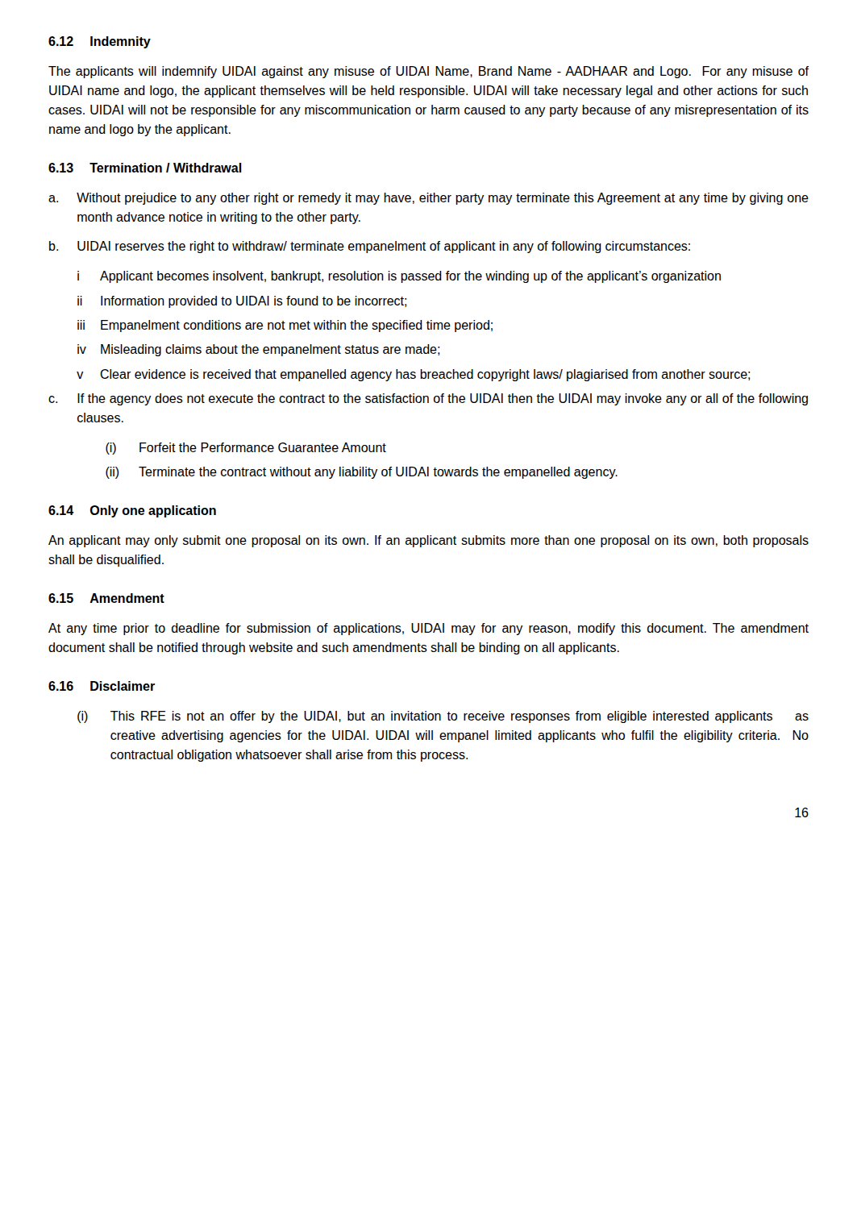6.12 Indemnity
The applicants will indemnify UIDAI against any misuse of UIDAI Name, Brand Name - AADHAAR and Logo. For any misuse of UIDAI name and logo, the applicant themselves will be held responsible. UIDAI will take necessary legal and other actions for such cases. UIDAI will not be responsible for any miscommunication or harm caused to any party because of any misrepresentation of its name and logo by the applicant.
6.13 Termination / Withdrawal
a.
Without prejudice to any other right or remedy it may have, either party may terminate this Agreement at any time by giving one month advance notice in writing to the other party.
b.
UIDAI reserves the right to withdraw/ terminate empanelment of applicant in any of following circumstances:
i
Applicant becomes insolvent, bankrupt, resolution is passed for the winding up of the applicant’s organization
ii
Information provided to UIDAI is found to be incorrect;
iii
Empanelment conditions are not met within the specified time period;
iv
Misleading claims about the empanelment status are made;
v
Clear evidence is received that empanelled agency has breached copyright laws/ plagiarised from another source;
c.
If the agency does not execute the contract to the satisfaction of the UIDAI then the UIDAI may invoke any or all of the following clauses.
(i)
Forfeit the Performance Guarantee Amount
(ii)
Terminate the contract without any liability of UIDAI towards the empanelled agency.
6.14 Only one application
An applicant may only submit one proposal on its own. If an applicant submits more than one proposal on its own, both proposals shall be disqualified.
6.15 Amendment
At any time prior to deadline for submission of applications, UIDAI may for any reason, modify this document. The amendment document shall be notified through website and such amendments shall be binding on all applicants.
6.16 Disclaimer
(i)
This RFE is not an offer by the UIDAI, but an invitation to receive responses from eligible interested applicants as creative advertising agencies for the UIDAI. UIDAI will empanel limited applicants who fulfil the eligibility criteria. No contractual obligation whatsoever shall arise from this process.
16